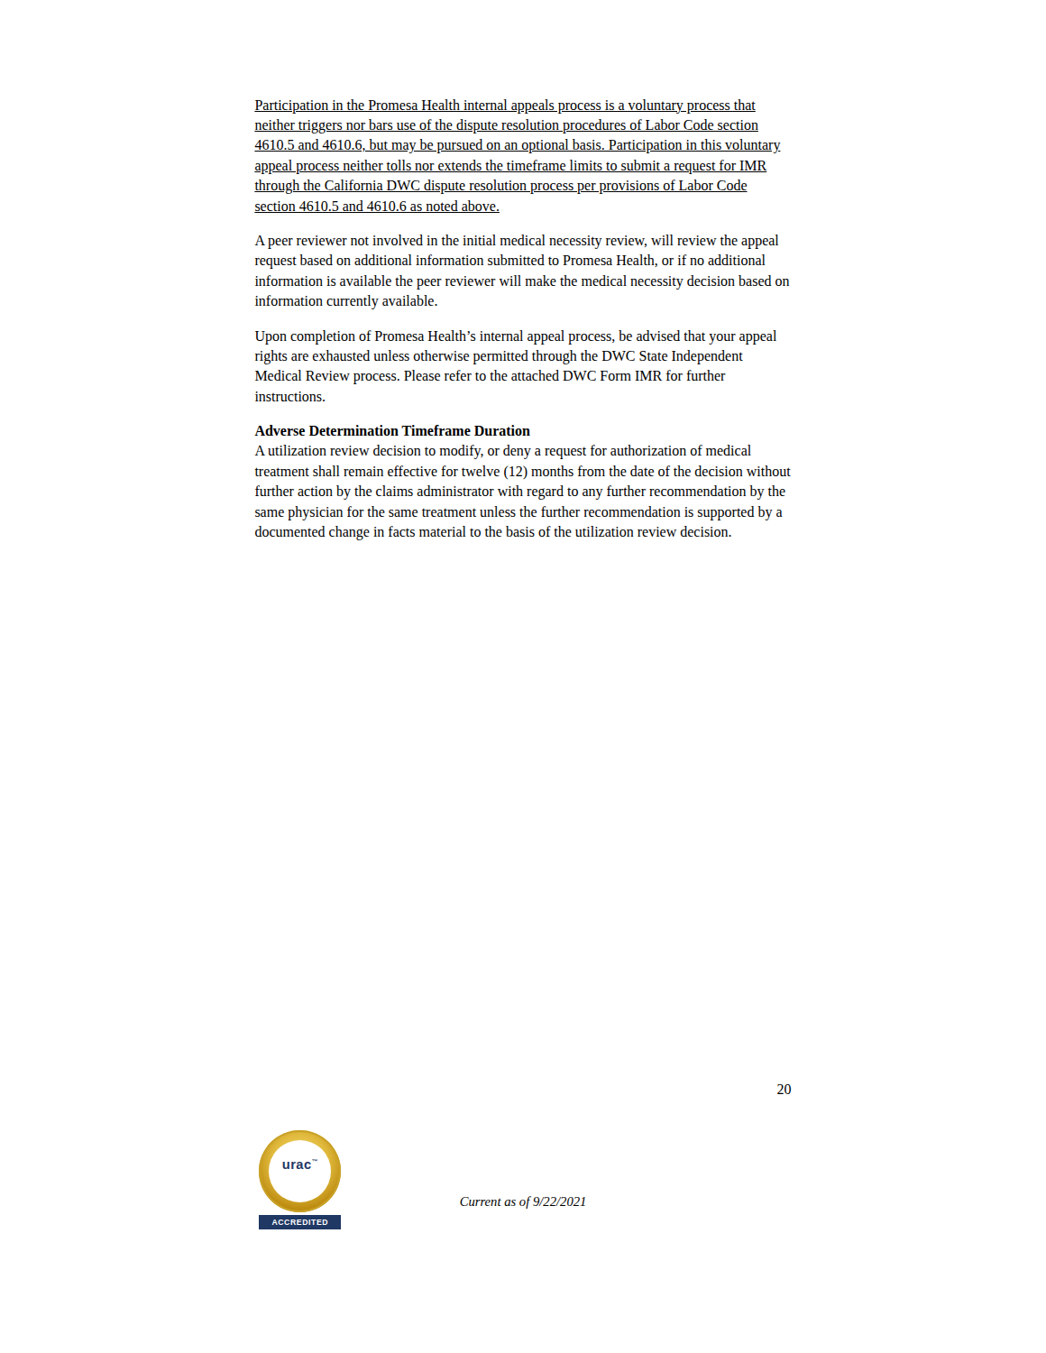Participation in the Promesa Health internal appeals process is a voluntary process that neither triggers nor bars use of the dispute resolution procedures of Labor Code section 4610.5 and 4610.6, but may be pursued on an optional basis. Participation in this voluntary appeal process neither tolls nor extends the timeframe limits to submit a request for IMR through the California DWC dispute resolution process per provisions of Labor Code section 4610.5 and 4610.6 as noted above.
A peer reviewer not involved in the initial medical necessity review, will review the appeal request based on additional information submitted to Promesa Health, or if no additional information is available the peer reviewer will make the medical necessity decision based on information currently available.
Upon completion of Promesa Health’s internal appeal process, be advised that your appeal rights are exhausted unless otherwise permitted through the DWC State Independent Medical Review process. Please refer to the attached DWC Form IMR for further instructions.
Adverse Determination Timeframe Duration
A utilization review decision to modify, or deny a request for authorization of medical treatment shall remain effective for twelve (12) months from the date of the decision without further action by the claims administrator with regard to any further recommendation by the same physician for the same treatment unless the further recommendation is supported by a documented change in facts material to the basis of the utilization review decision.
20
urac™
ACCREDITED
Current as of 9/22/2021